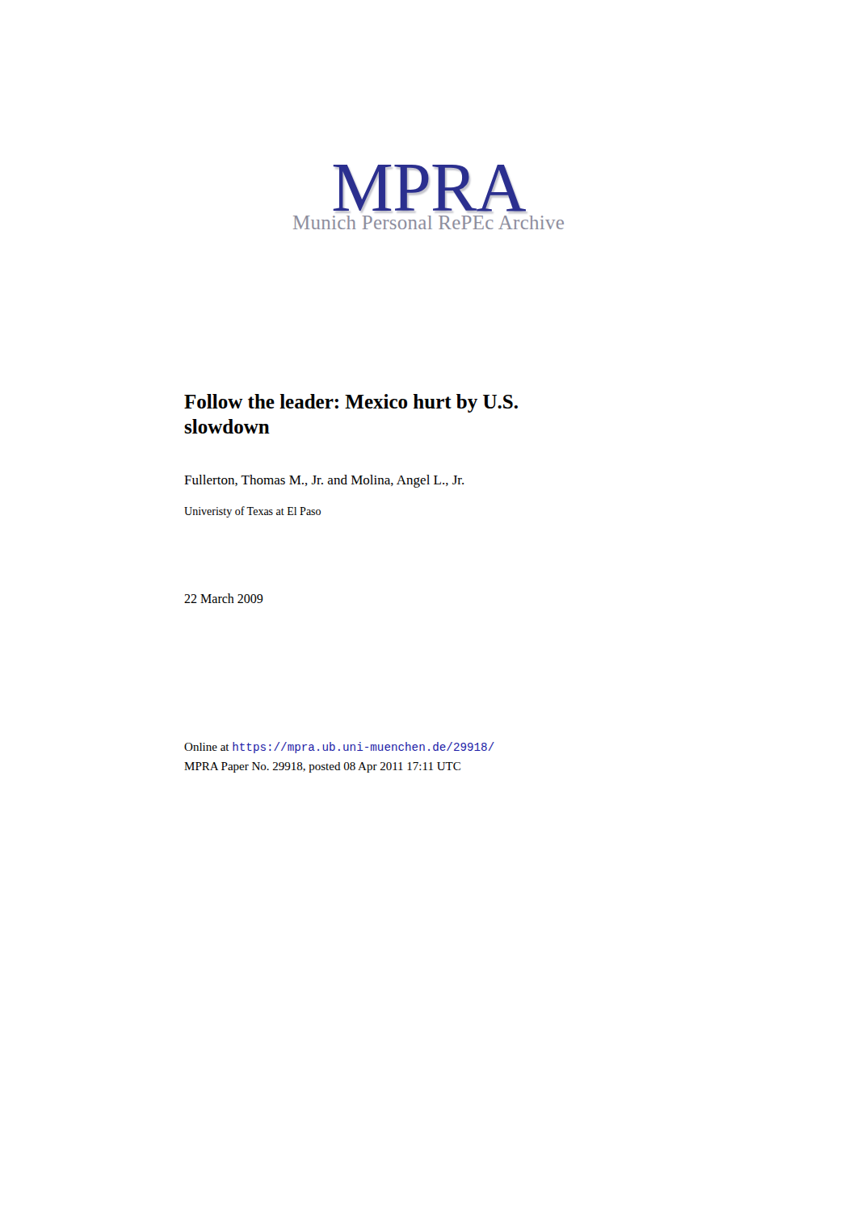MPRA
Munich Personal RePEc Archive
Follow the leader: Mexico hurt by U.S.
slowdown
Fullerton, Thomas M., Jr. and Molina, Angel L., Jr.
Univeristy of Texas at El Paso
22 March 2009
Online at https://mpra.ub.uni-muenchen.de/29918/
MPRA Paper No. 29918, posted 08 Apr 2011 17:11 UTC